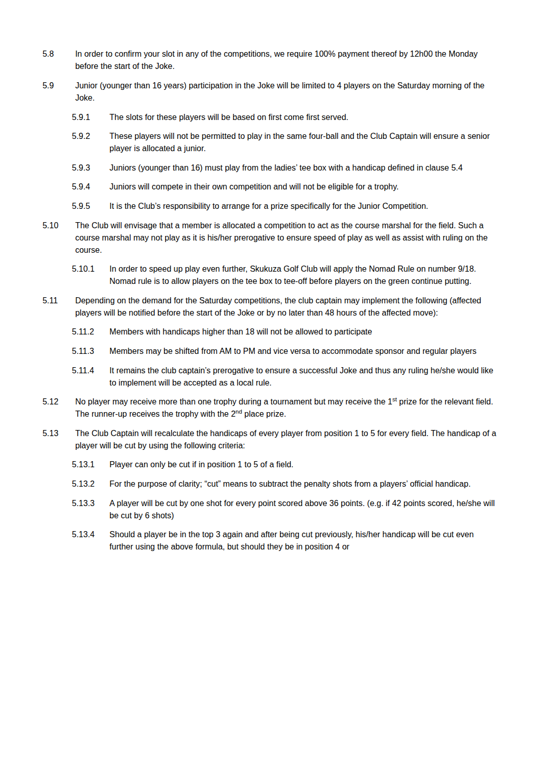5.8
In order to confirm your slot in any of the competitions, we require 100% payment thereof by 12h00 the Monday before the start of the Joke.
5.9
Junior (younger than 16 years) participation in the Joke will be limited to 4 players on the Saturday morning of the Joke.
5.9.1
The slots for these players will be based on first come first served.
5.9.2
These players will not be permitted to play in the same four-ball and the Club Captain will ensure a senior player is allocated a junior.
5.9.3
Juniors (younger than 16) must play from the ladies’ tee box with a handicap defined in clause 5.4
5.9.4
Juniors will compete in their own competition and will not be eligible for a trophy.
5.9.5
It is the Club’s responsibility to arrange for a prize specifically for the Junior Competition.
5.10
The Club will envisage that a member is allocated a competition to act as the course marshal for the field. Such a course marshal may not play as it is his/her prerogative to ensure speed of play as well as assist with ruling on the course.
5.10.1
In order to speed up play even further, Skukuza Golf Club will apply the Nomad Rule on number 9/18. Nomad rule is to allow players on the tee box to tee-off before players on the green continue putting.
5.11
Depending on the demand for the Saturday competitions, the club captain may implement the following (affected players will be notified before the start of the Joke or by no later than 48 hours of the affected move):
5.11.2
Members with handicaps higher than 18 will not be allowed to participate
5.11.3
Members may be shifted from AM to PM and vice versa to accommodate sponsor and regular players
5.11.4
It remains the club captain’s prerogative to ensure a successful Joke and thus any ruling he/she would like to implement will be accepted as a local rule.
5.12
No player may receive more than one trophy during a tournament but may receive the 1st prize for the relevant field. The runner-up receives the trophy with the 2nd place prize.
5.13
The Club Captain will recalculate the handicaps of every player from position 1 to 5 for every field. The handicap of a player will be cut by using the following criteria:
5.13.1
Player can only be cut if in position 1 to 5 of a field.
5.13.2
For the purpose of clarity; “cut” means to subtract the penalty shots from a players’ official handicap.
5.13.3
A player will be cut by one shot for every point scored above 36 points. (e.g. if 42 points scored, he/she will be cut by 6 shots)
5.13.4
Should a player be in the top 3 again and after being cut previously, his/her handicap will be cut even further using the above formula, but should they be in position 4 or